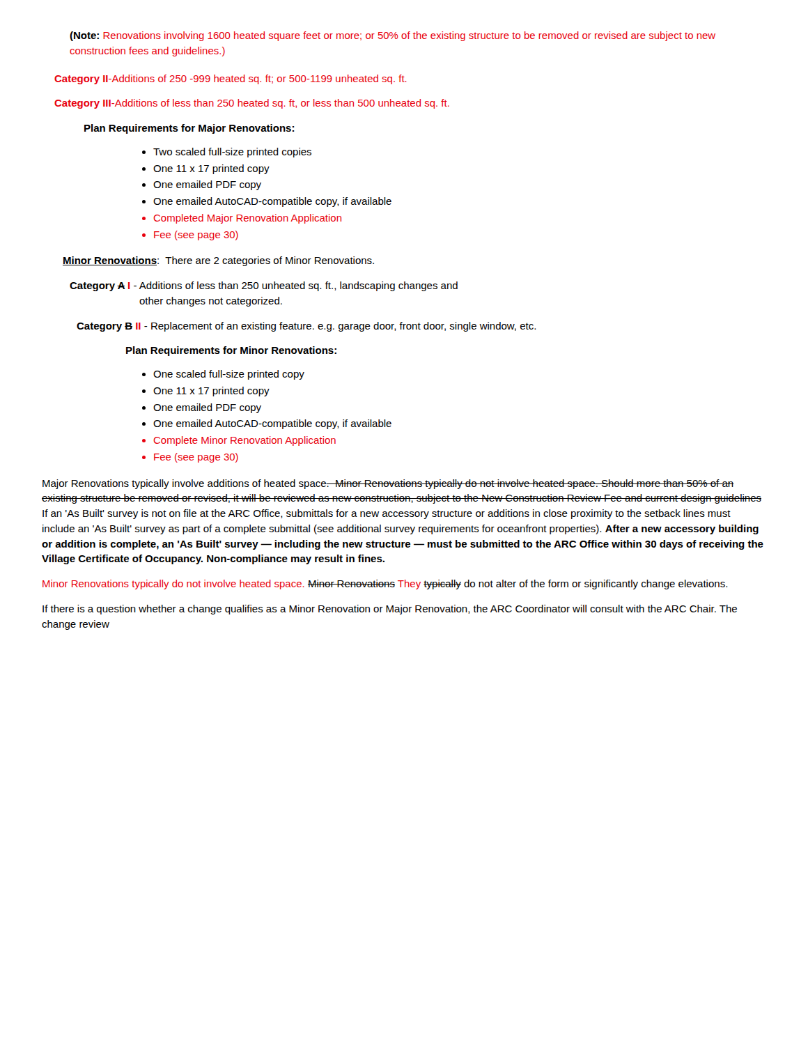(Note: Renovations involving 1600 heated square feet or more; or 50% of the existing structure to be removed or revised are subject to new construction fees and guidelines.)
Category II-Additions of 250 -999 heated sq. ft; or 500-1199 unheated sq. ft.
Category III-Additions of less than 250 heated sq. ft, or less than 500 unheated sq. ft.
Plan Requirements for Major Renovations:
Two scaled full-size printed copies
One 11 x 17 printed copy
One emailed PDF copy
One emailed AutoCAD-compatible copy, if available
Completed Major Renovation Application
Fee (see page 30)
Minor Renovations: There are 2 categories of Minor Renovations.
Category A I - Additions of less than 250 unheated sq. ft., landscaping changes and other changes not categorized.
Category B II - Replacement of an existing feature. e.g. garage door, front door, single window, etc.
Plan Requirements for Minor Renovations:
One scaled full-size printed copy
One 11 x 17 printed copy
One emailed PDF copy
One emailed AutoCAD-compatible copy, if available
Complete Minor Renovation Application
Fee (see page 30)
Major Renovations typically involve additions of heated space. Minor Renovations typically do not involve heated space. Should more than 50% of an existing structure be removed or revised, it will be reviewed as new construction, subject to the New Construction Review Fee and current design guidelines If an 'As Built' survey is not on file at the ARC Office, submittals for a new accessory structure or additions in close proximity to the setback lines must include an 'As Built' survey as part of a complete submittal (see additional survey requirements for oceanfront properties). After a new accessory building or addition is complete, an 'As Built' survey — including the new structure — must be submitted to the ARC Office within 30 days of receiving the Village Certificate of Occupancy. Non-compliance may result in fines.
Minor Renovations typically do not involve heated space. Minor Renovations They typically do not alter of the form or significantly change elevations.
If there is a question whether a change qualifies as a Minor Renovation or Major Renovation, the ARC Coordinator will consult with the ARC Chair. The change review